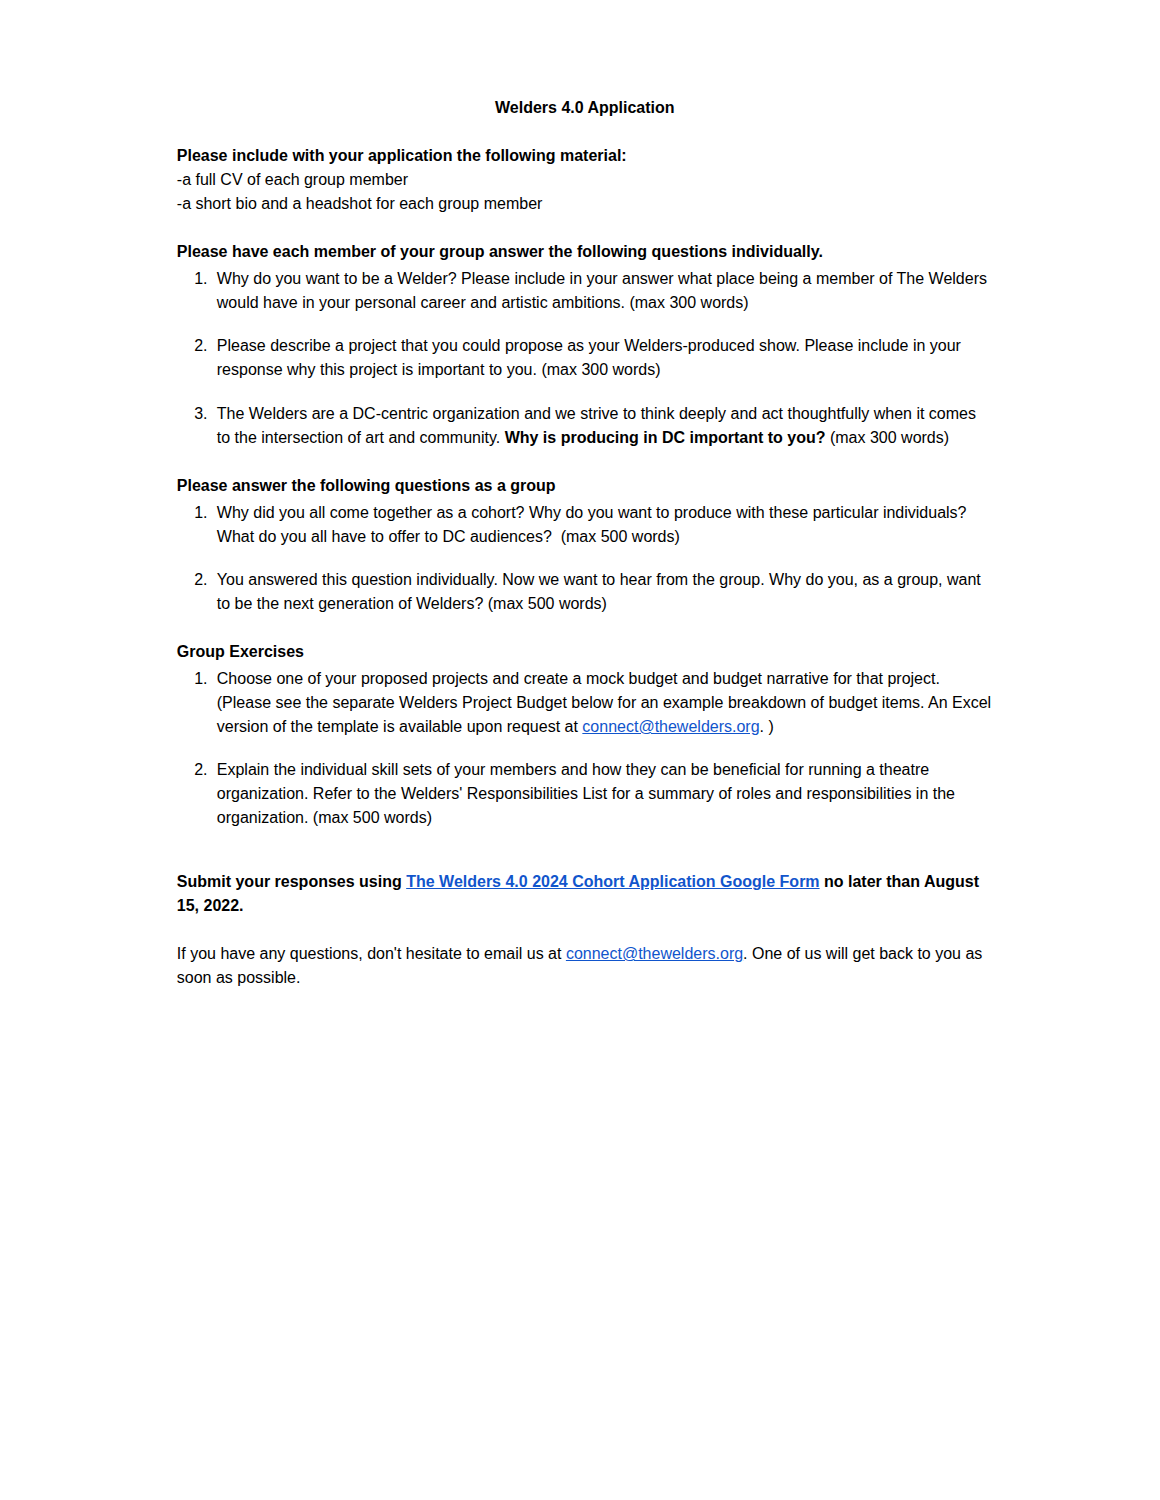Welders 4.0 Application
Please include with your application the following material:
-a full CV of each group member
-a short bio and a headshot for each group member
Please have each member of your group answer the following questions individually.
Why do you want to be a Welder? Please include in your answer what place being a member of The Welders would have in your personal career and artistic ambitions. (max 300 words)
Please describe a project that you could propose as your Welders-produced show. Please include in your response why this project is important to you. (max 300 words)
The Welders are a DC-centric organization and we strive to think deeply and act thoughtfully when it comes to the intersection of art and community. Why is producing in DC important to you? (max 300 words)
Please answer the following questions as a group
Why did you all come together as a cohort? Why do you want to produce with these particular individuals? What do you all have to offer to DC audiences? (max 500 words)
You answered this question individually. Now we want to hear from the group. Why do you, as a group, want to be the next generation of Welders? (max 500 words)
Group Exercises
Choose one of your proposed projects and create a mock budget and budget narrative for that project. (Please see the separate Welders Project Budget below for an example breakdown of budget items. An Excel version of the template is available upon request at connect@thewelders.org. )
Explain the individual skill sets of your members and how they can be beneficial for running a theatre organization. Refer to the Welders' Responsibilities List for a summary of roles and responsibilities in the organization. (max 500 words)
Submit your responses using The Welders 4.0 2024 Cohort Application Google Form no later than August 15, 2022.
If you have any questions, don't hesitate to email us at connect@thewelders.org. One of us will get back to you as soon as possible.